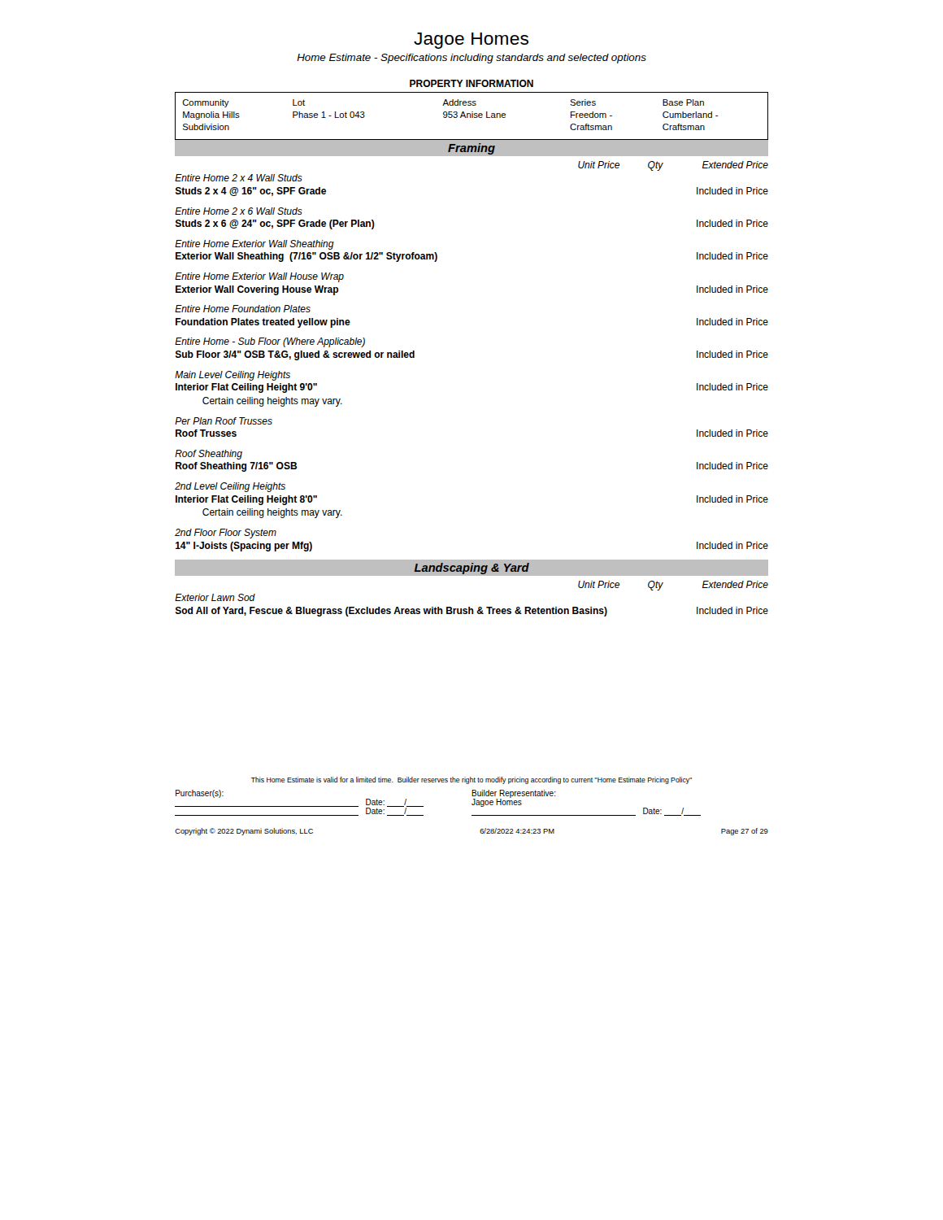Jagoe Homes
Home Estimate - Specifications including standards and selected options
PROPERTY INFORMATION
| Community | Lot | Address | Series | Base Plan |
| Magnolia Hills | Phase 1 - Lot 043 | 953 Anise Lane | Freedom - | Cumberland - |
| Subdivision | | | Craftsman | Craftsman |
Framing
Unit Price Qty Extended Price
Entire Home 2 x 4 Wall Studs
Studs 2 x 4 @ 16" oc, SPF Grade
Included in Price
Entire Home 2 x 6 Wall Studs
Studs 2 x 6 @ 24" oc, SPF Grade (Per Plan)
Included in Price
Entire Home Exterior Wall Sheathing
Exterior Wall Sheathing (7/16" OSB &/or 1/2" Styrofoam)
Included in Price
Entire Home Exterior Wall House Wrap
Exterior Wall Covering House Wrap
Included in Price
Entire Home Foundation Plates
Foundation Plates treated yellow pine
Included in Price
Entire Home - Sub Floor (Where Applicable)
Sub Floor 3/4" OSB T&G, glued & screwed or nailed
Included in Price
Main Level Ceiling Heights
Interior Flat Ceiling Height 9'0"
Included in Price
Certain ceiling heights may vary.
Per Plan Roof Trusses
Roof Trusses
Included in Price
Roof Sheathing
Roof Sheathing 7/16" OSB
Included in Price
2nd Level Ceiling Heights
Interior Flat Ceiling Height 8'0"
Included in Price
Certain ceiling heights may vary.
2nd Floor Floor System
14" I-Joists (Spacing per Mfg)
Included in Price
Landscaping & Yard
Unit Price Qty Extended Price
Exterior Lawn Sod
Sod All of Yard, Fescue & Bluegrass (Excludes Areas with Brush & Trees & Retention Basins)
Included in Price
This Home Estimate is valid for a limited time. Builder reserves the right to modify pricing according to current "Home Estimate Pricing Policy"
| Purchaser(s): | Builder Representative: |
| Date: / | Jagoe Homes |
| Date: / | Date: / |
Copyright © 2022 Dynami Solutions, LLC 6/28/2022 4:24:23 PM Page 27 of 29